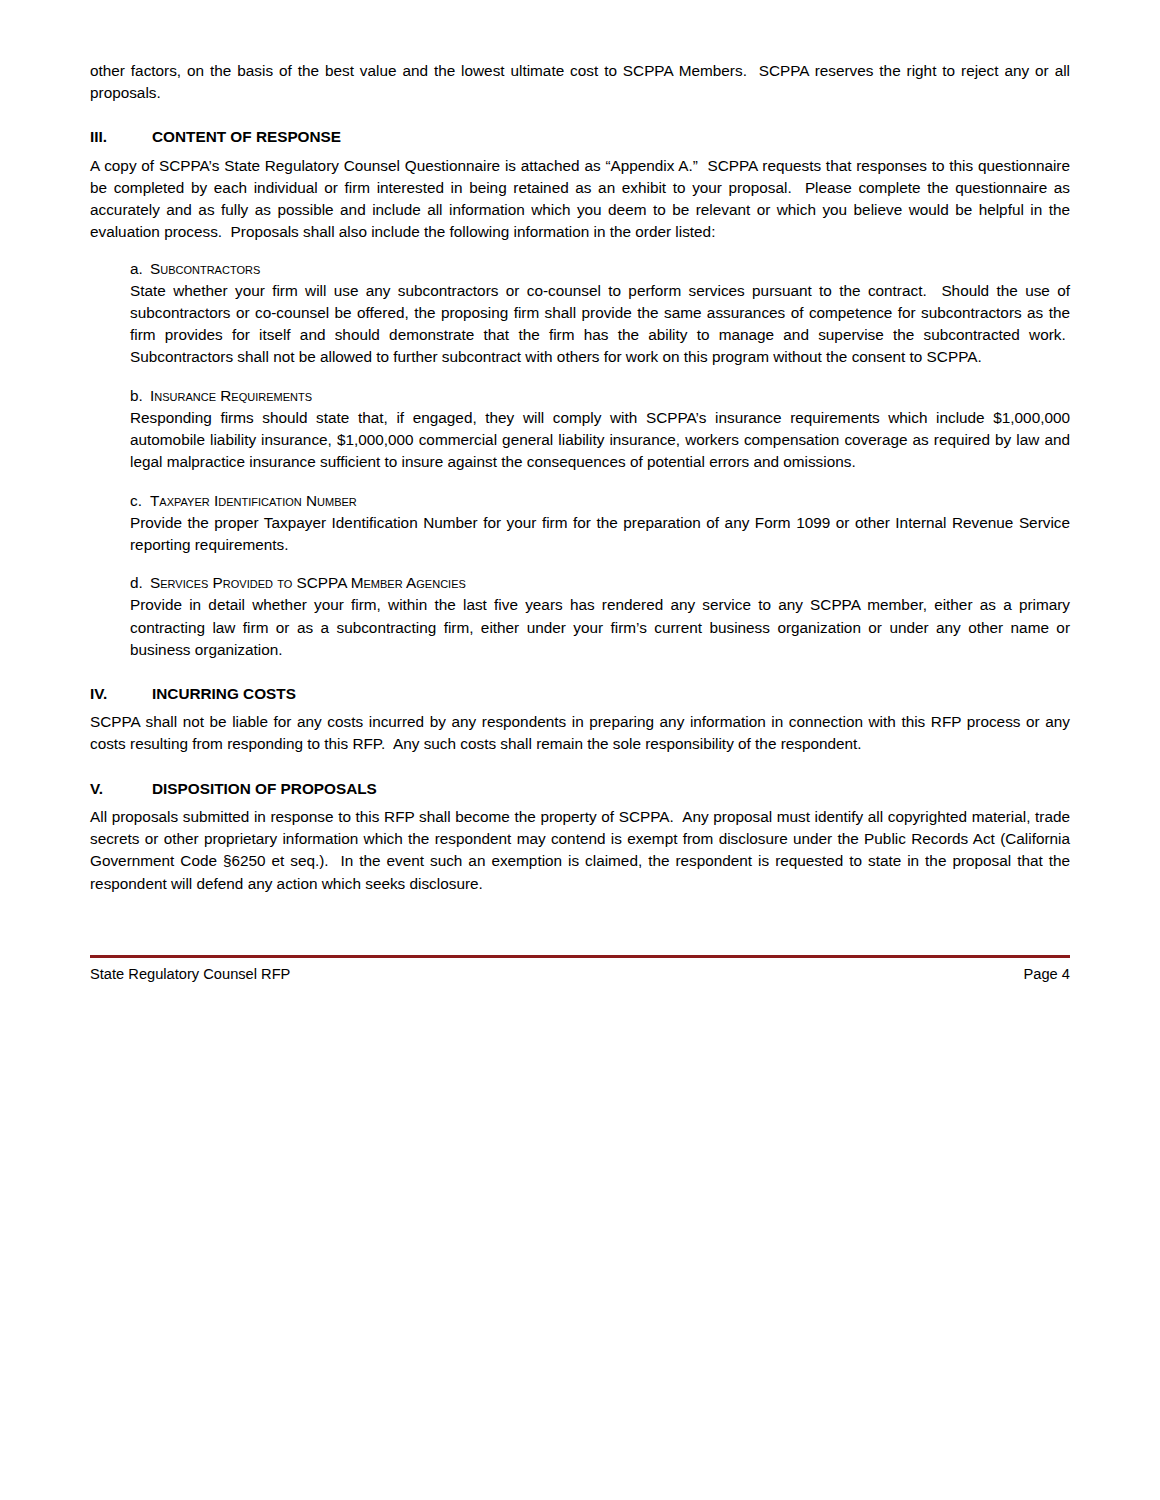other factors, on the basis of the best value and the lowest ultimate cost to SCPPA Members. SCPPA reserves the right to reject any or all proposals.
III. CONTENT OF RESPONSE
A copy of SCPPA’s State Regulatory Counsel Questionnaire is attached as “Appendix A.” SCPPA requests that responses to this questionnaire be completed by each individual or firm interested in being retained as an exhibit to your proposal. Please complete the questionnaire as accurately and as fully as possible and include all information which you deem to be relevant or which you believe would be helpful in the evaluation process. Proposals shall also include the following information in the order listed:
a. Subcontractors
State whether your firm will use any subcontractors or co-counsel to perform services pursuant to the contract. Should the use of subcontractors or co-counsel be offered, the proposing firm shall provide the same assurances of competence for subcontractors as the firm provides for itself and should demonstrate that the firm has the ability to manage and supervise the subcontracted work. Subcontractors shall not be allowed to further subcontract with others for work on this program without the consent to SCPPA.
b. Insurance Requirements
Responding firms should state that, if engaged, they will comply with SCPPA’s insurance requirements which include $1,000,000 automobile liability insurance, $1,000,000 commercial general liability insurance, workers compensation coverage as required by law and legal malpractice insurance sufficient to insure against the consequences of potential errors and omissions.
c. Taxpayer Identification Number
Provide the proper Taxpayer Identification Number for your firm for the preparation of any Form 1099 or other Internal Revenue Service reporting requirements.
d. Services Provided to SCPPA Member Agencies
Provide in detail whether your firm, within the last five years has rendered any service to any SCPPA member, either as a primary contracting law firm or as a subcontracting firm, either under your firm’s current business organization or under any other name or business organization.
IV. INCURRING COSTS
SCPPA shall not be liable for any costs incurred by any respondents in preparing any information in connection with this RFP process or any costs resulting from responding to this RFP. Any such costs shall remain the sole responsibility of the respondent.
V. DISPOSITION OF PROPOSALS
All proposals submitted in response to this RFP shall become the property of SCPPA. Any proposal must identify all copyrighted material, trade secrets or other proprietary information which the respondent may contend is exempt from disclosure under the Public Records Act (California Government Code §6250 et seq.). In the event such an exemption is claimed, the respondent is requested to state in the proposal that the respondent will defend any action which seeks disclosure.
State Regulatory Counsel RFP Page 4